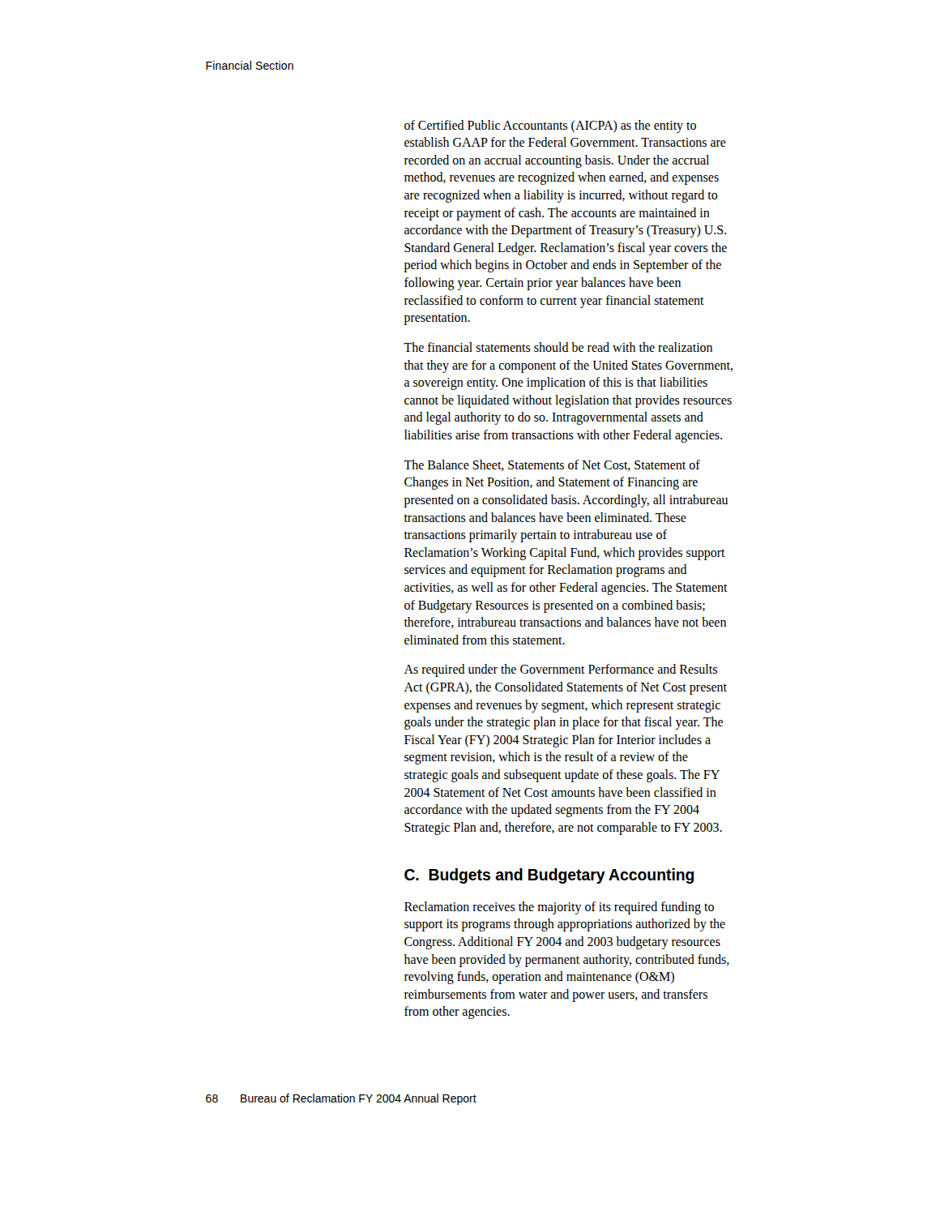Financial Section
of Certified Public Accountants (AICPA) as the entity to establish GAAP for the Federal Government. Transactions are recorded on an accrual accounting basis. Under the accrual method, revenues are recognized when earned, and expenses are recognized when a liability is incurred, without regard to receipt or payment of cash. The accounts are maintained in accordance with the Department of Treasury’s (Treasury) U.S. Standard General Ledger. Reclamation’s fiscal year covers the period which begins in October and ends in September of the following year. Certain prior year balances have been reclassified to conform to current year financial statement presentation.
The financial statements should be read with the realization that they are for a component of the United States Government, a sovereign entity. One implication of this is that liabilities cannot be liquidated without legislation that provides resources and legal authority to do so. Intragovernmental assets and liabilities arise from transactions with other Federal agencies.
The Balance Sheet, Statements of Net Cost, Statement of Changes in Net Position, and Statement of Financing are presented on a consolidated basis. Accordingly, all intrabureau transactions and balances have been eliminated. These transactions primarily pertain to intrabureau use of Reclamation’s Working Capital Fund, which provides support services and equipment for Reclamation programs and activities, as well as for other Federal agencies. The Statement of Budgetary Resources is presented on a combined basis; therefore, intrabureau transactions and balances have not been eliminated from this statement.
As required under the Government Performance and Results Act (GPRA), the Consolidated Statements of Net Cost present expenses and revenues by segment, which represent strategic goals under the strategic plan in place for that fiscal year. The Fiscal Year (FY) 2004 Strategic Plan for Interior includes a segment revision, which is the result of a review of the strategic goals and subsequent update of these goals. The FY 2004 Statement of Net Cost amounts have been classified in accordance with the updated segments from the FY 2004 Strategic Plan and, therefore, are not comparable to FY 2003.
C. Budgets and Budgetary Accounting
Reclamation receives the majority of its required funding to support its programs through appropriations authorized by the Congress. Additional FY 2004 and 2003 budgetary resources have been provided by permanent authority, contributed funds, revolving funds, operation and maintenance (O&M) reimbursements from water and power users, and transfers from other agencies.
68 Bureau of Reclamation FY 2004 Annual Report